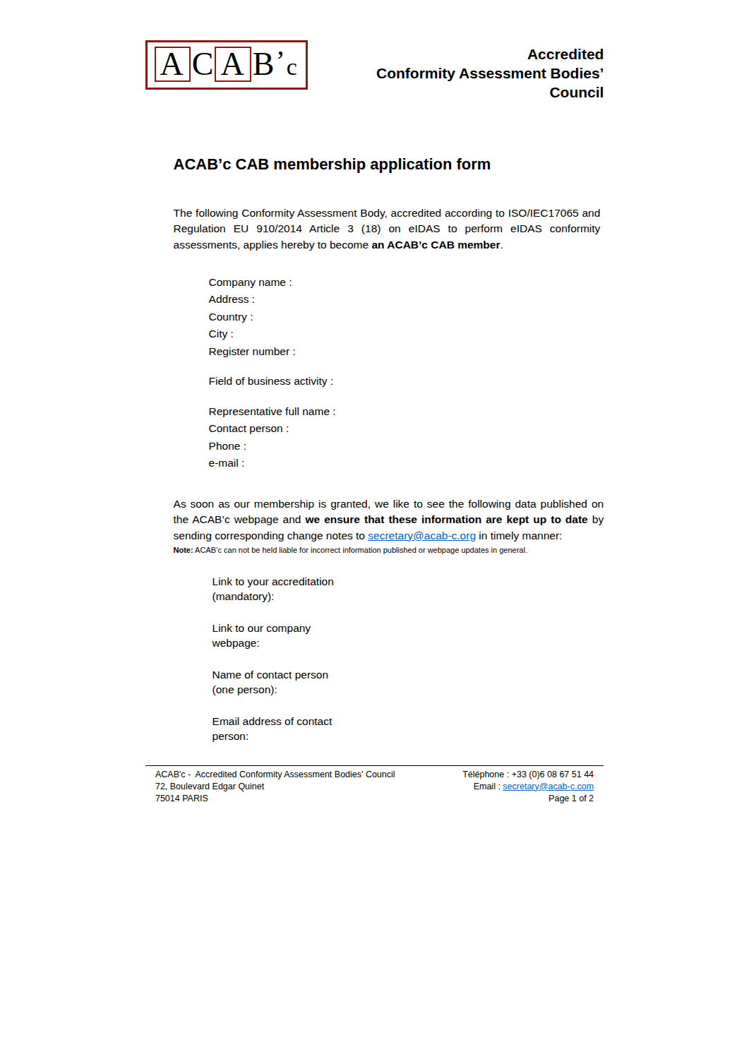ACAB’c
Accredited
Conformity Assessment Bodies’
Council
ACAB’c CAB membership application form
The following Conformity Assessment Body, accredited according to ISO/IEC17065 and Regulation EU 910/2014 Article 3 (18) on eIDAS to perform eIDAS conformity assessments, applies hereby to become an ACAB’c CAB member.
Company name :
Address :
Country :
City :
Register number :
Field of business activity :
Representative full name :
Contact person :
Phone :
e-mail :
As soon as our membership is granted, we like to see the following data published on the ACAB’c webpage and we ensure that these information are kept up to date by sending corresponding change notes to secretary@acab-c.org in timely manner:
Note: ACAB’c can not be held liable for incorrect information published or webpage updates in general.
Link to your accreditation
(mandatory):
Link to our company
webpage:
Name of contact person
(one person):
Email address of contact
person:
ACAB'c - Accredited Conformity Assessment Bodies' Council
72, Boulevard Edgar Quinet
75014 PARIS
Téléphone : +33 (0)6 08 67 51 44
Email : secretary@acab-c.com
Page 1 of 2